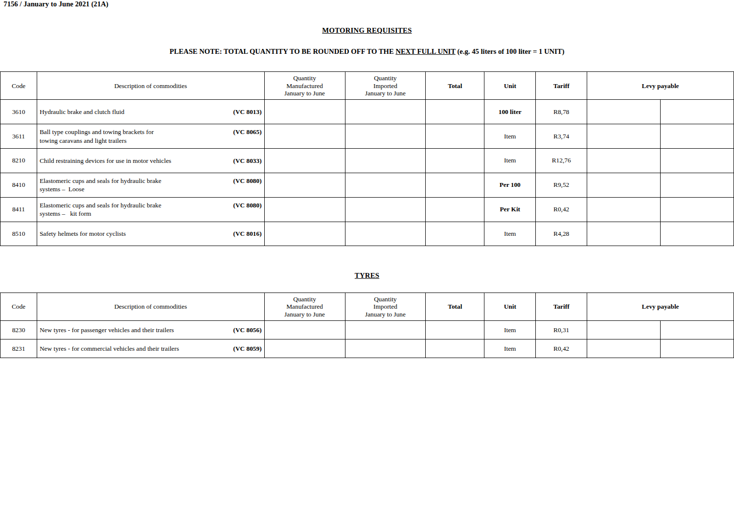7156 / January to June 2021 (21A)
MOTORING REQUISITES
PLEASE NOTE: TOTAL QUANTITY TO BE ROUNDED OFF TO THE NEXT FULL UNIT (e.g. 45 liters of 100 liter = 1 UNIT)
| Code | Description of commodities | Quantity Manufactured January to June | Quantity Imported January to June | Total | Unit | Tariff | Levy payable |
| --- | --- | --- | --- | --- | --- | --- | --- |
| 3610 | (VC 8013) Hydraulic brake and clutch fluid | | | | 100 liter | R8,78 | | |
| 3611 | (VC 8065) Ball type couplings and towing brackets for towing caravans and light trailers | | | | Item | R3,74 | | |
| 8210 | (VC 8033) Child restraining devices for use in motor vehicles | | | | Item | R12,76 | | |
| 8410 | (VC 8080) Elastomeric cups and seals for hydraulic brake systems – Loose | | | | Per 100 | R9,52 | | |
| 8411 | (VC 8080) Elastomeric cups and seals for hydraulic brake systems – kit form | | | | Per Kit | R0,42 | | |
| 8510 | (VC 8016) Safety helmets for motor cyclists | | | | Item | R4,28 | | |
TYRES
| Code | Description of commodities | Quantity Manufactured January to June | Quantity Imported January to June | Total | Unit | Tariff | Levy payable |
| --- | --- | --- | --- | --- | --- | --- | --- |
| 8230 | (VC 8056) New tyres - for passenger vehicles and their trailers | | | | Item | R0,31 | | |
| 8231 | (VC 8059) New tyres - for commercial vehicles and their trailers | | | | Item | R0,42 | | |